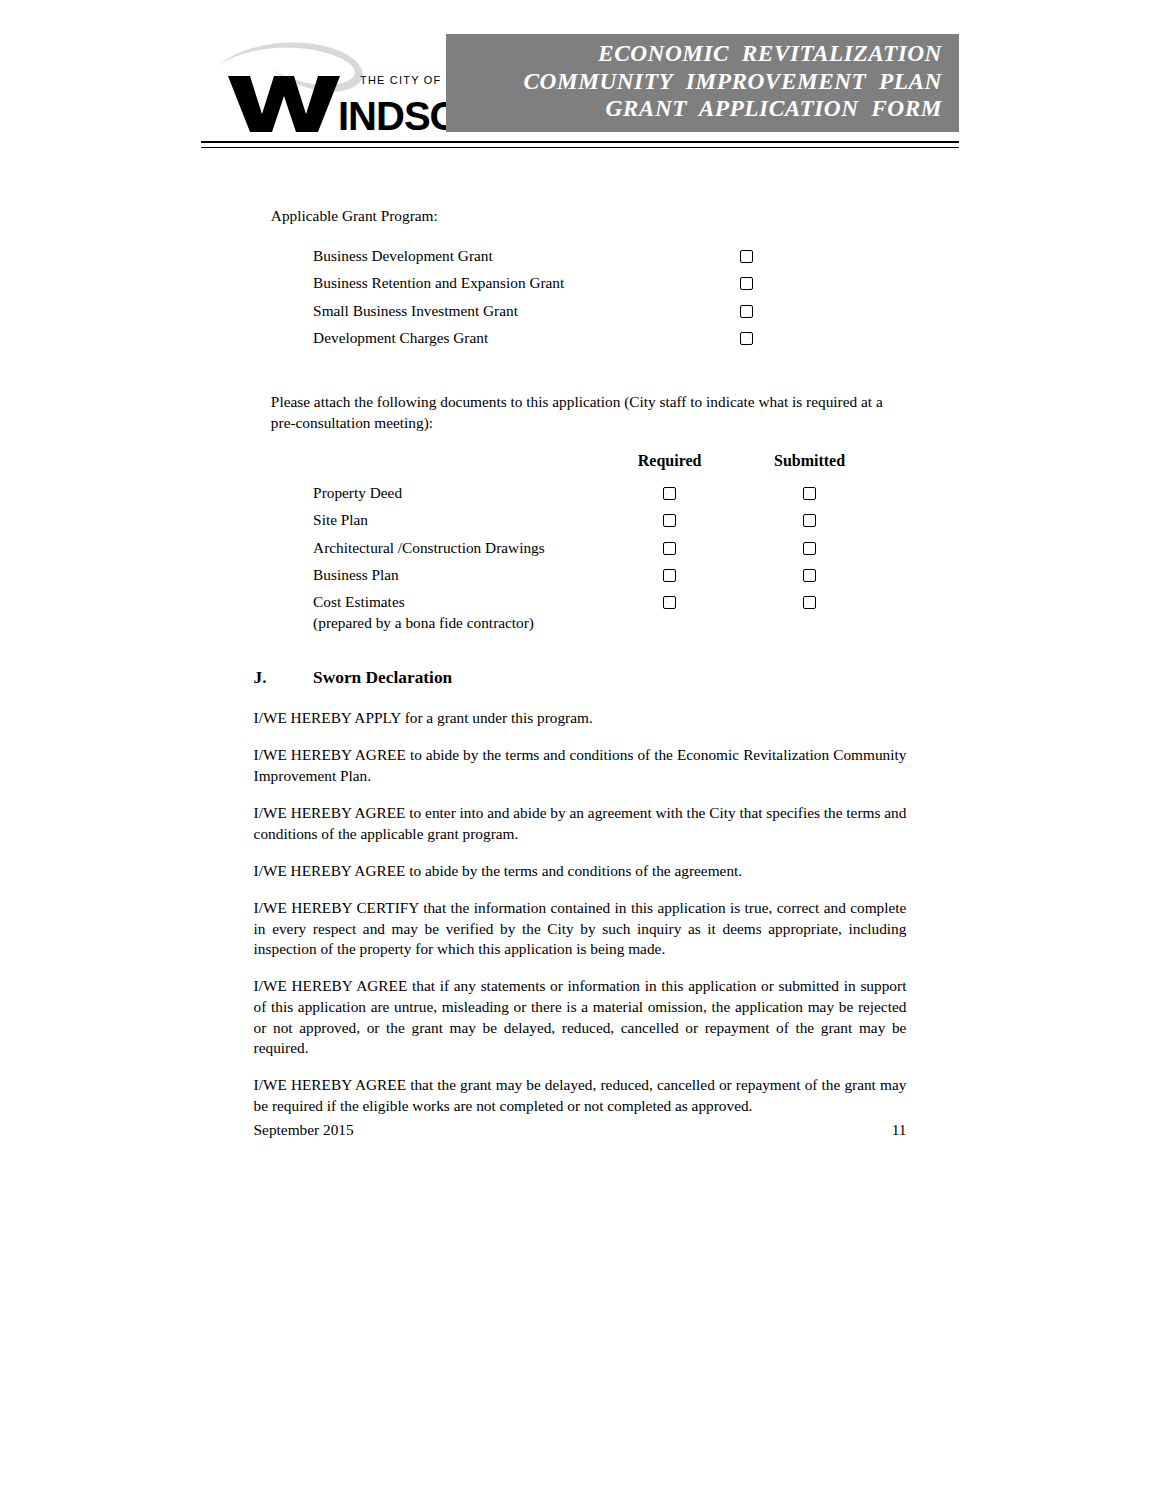THE CITY OF INDSOR
ECONOMIC REVITALIZATION
COMMUNITY IMPROVEMENT PLAN
GRANT APPLICATION FORM
Applicable Grant Program:
| Business Development Grant | |
| Business Retention and Expansion Grant | |
| Small Business Investment Grant | |
| Development Charges Grant | |
Please attach the following documents to this application (City staff to indicate what is required at a pre-consultation meeting):
| | Required | Submitted |
| --- | --- | --- |
| Property Deed | | |
| Site Plan | | |
| Architectural /Construction Drawings | | |
| Business Plan | | |
| Cost Estimates (prepared by a bona fide contractor) | | |
J. Sworn Declaration
I/WE HEREBY APPLY for a grant under this program.
I/WE HEREBY AGREE to abide by the terms and conditions of the Economic Revitalization Community Improvement Plan.
I/WE HEREBY AGREE to enter into and abide by an agreement with the City that specifies the terms and conditions of the applicable grant program.
I/WE HEREBY AGREE to abide by the terms and conditions of the agreement.
I/WE HEREBY CERTIFY that the information contained in this application is true, correct and complete in every respect and may be verified by the City by such inquiry as it deems appropriate, including inspection of the property for which this application is being made.
I/WE HEREBY AGREE that if any statements or information in this application or submitted in support of this application are untrue, misleading or there is a material omission, the application may be rejected or not approved, or the grant may be delayed, reduced, cancelled or repayment of the grant may be required.
I/WE HEREBY AGREE that the grant may be delayed, reduced, cancelled or repayment of the grant may be required if the eligible works are not completed or not completed as approved.
September 2015 11